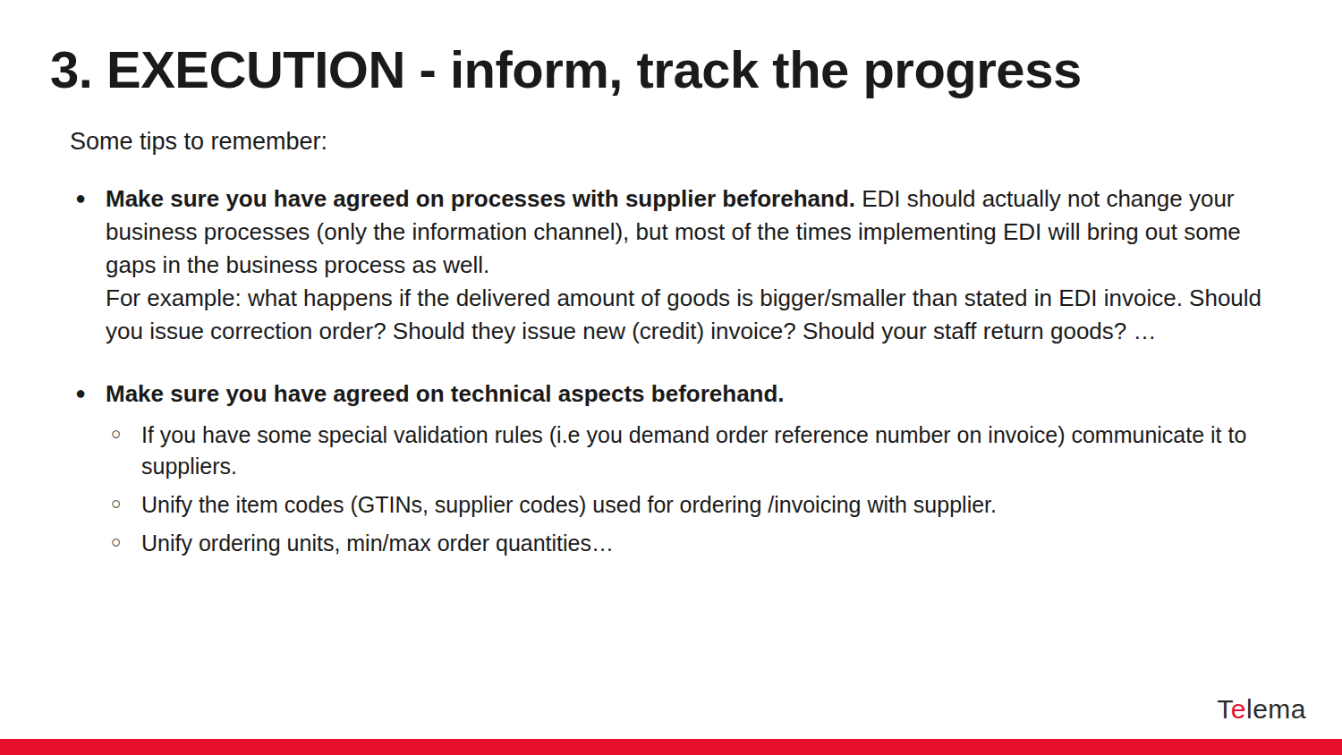3. EXECUTION - inform, track the progress
Some tips to remember:
Make sure you have agreed on processes with supplier beforehand. EDI should actually not change your business processes (only the information channel), but most of the times implementing EDI will bring out some gaps in the business process as well.
For example: what happens if the delivered amount of goods is bigger/smaller than stated in EDI invoice. Should you issue correction order? Should they issue new (credit) invoice? Should your staff return goods? …
Make sure you have agreed on technical aspects beforehand.
If you have some special validation rules (i.e you demand order reference number on invoice) communicate it to suppliers.
Unify the item codes (GTINs, supplier codes) used for ordering /invoicing with supplier.
Unify ordering units, min/max order quantities…
Telema